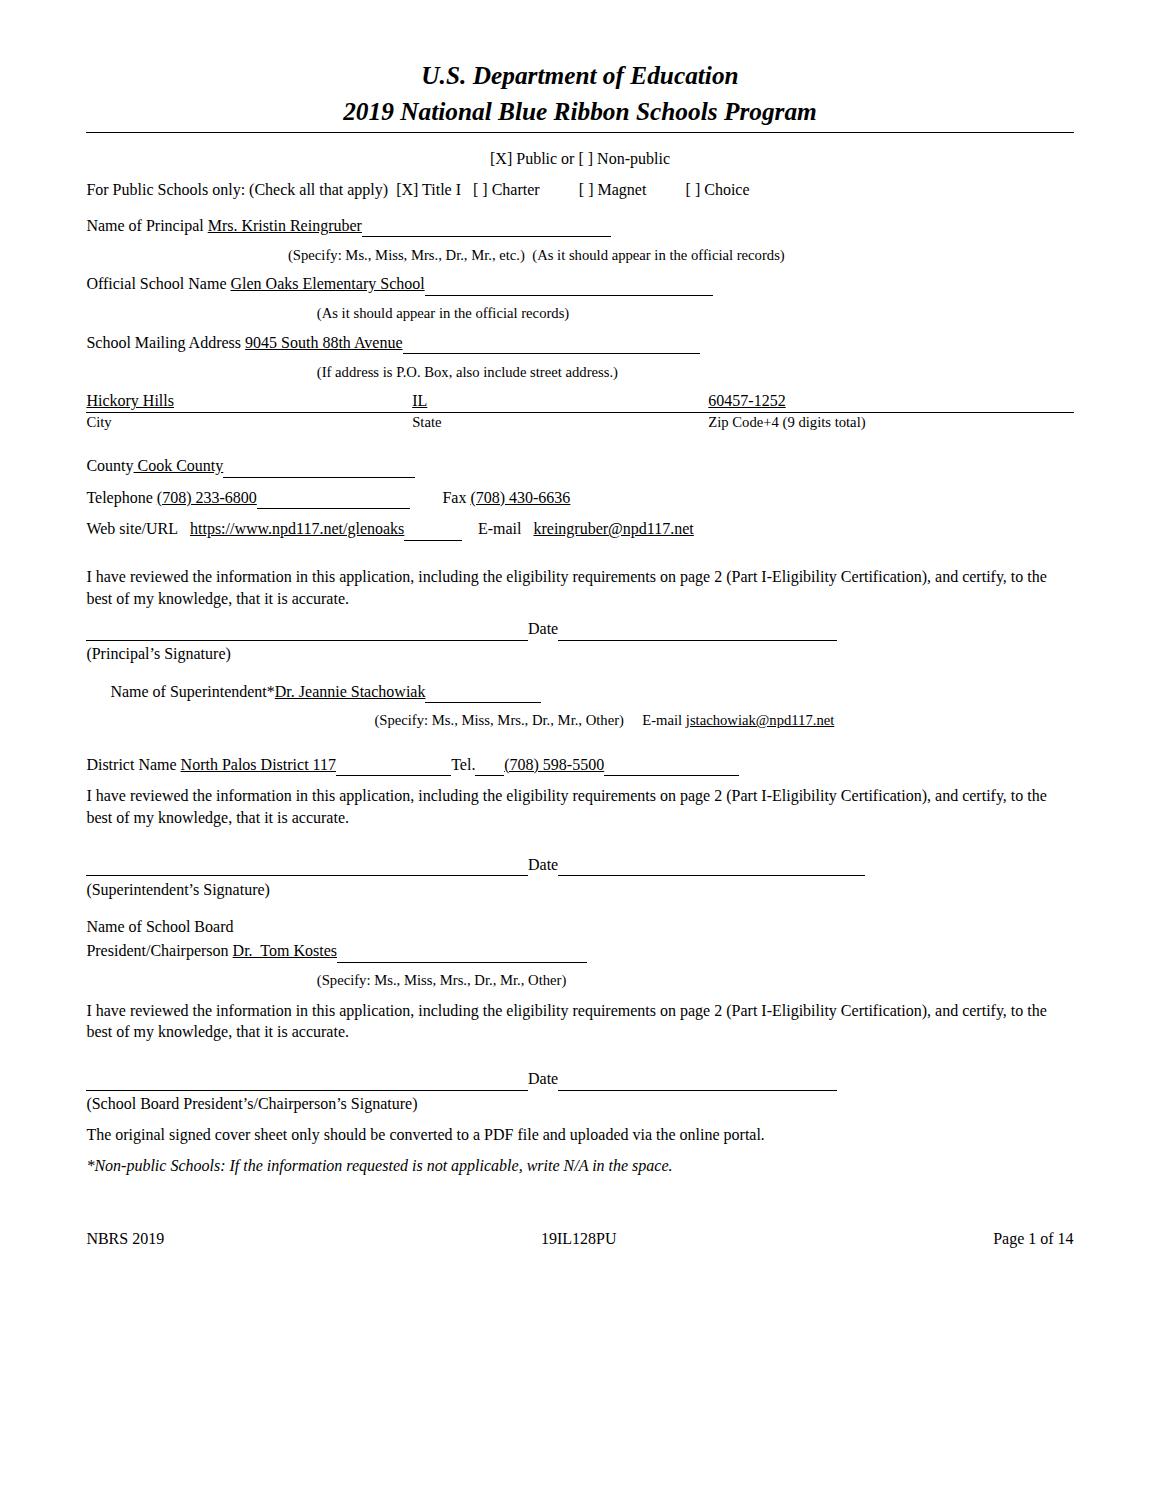U.S. Department of Education
2019 National Blue Ribbon Schools Program
[X] Public or [ ] Non-public
For Public Schools only: (Check all that apply) [X] Title I [ ] Charter [ ] Magnet [ ] Choice
Name of Principal Mrs. Kristin Reingruber
(Specify: Ms., Miss, Mrs., Dr., Mr., etc.) (As it should appear in the official records)
Official School Name Glen Oaks Elementary School
(As it should appear in the official records)
School Mailing Address 9045 South 88th Avenue
(If address is P.O. Box, also include street address.)
| Hickory Hills | IL | 60457-1252 |
| City | State | Zip Code+4 (9 digits total) |
County Cook County
Telephone (708) 233-6800 Fax (708) 430-6636
Web site/URL https://www.npd117.net/glenoaks E-mail kreingruber@npd117.net
I have reviewed the information in this application, including the eligibility requirements on page 2 (Part I-Eligibility Certification), and certify, to the best of my knowledge, that it is accurate.
Date
(Principal’s Signature)
Name of Superintendent*Dr. Jeannie Stachowiak
(Specify: Ms., Miss, Mrs., Dr., Mr., Other) E-mail jstachowiak@npd117.net
District Name North Palos District 117 Tel. (708) 598-5500
I have reviewed the information in this application, including the eligibility requirements on page 2 (Part I-Eligibility Certification), and certify, to the best of my knowledge, that it is accurate.
Date
(Superintendent’s Signature)
Name of School Board
President/Chairperson Dr. Tom Kostes
(Specify: Ms., Miss, Mrs., Dr., Mr., Other)
I have reviewed the information in this application, including the eligibility requirements on page 2 (Part I-Eligibility Certification), and certify, to the best of my knowledge, that it is accurate.
Date
(School Board President’s/Chairperson’s Signature)
The original signed cover sheet only should be converted to a PDF file and uploaded via the online portal.
*Non-public Schools: If the information requested is not applicable, write N/A in the space.
NBRS 2019
19IL128PU
Page 1 of 14